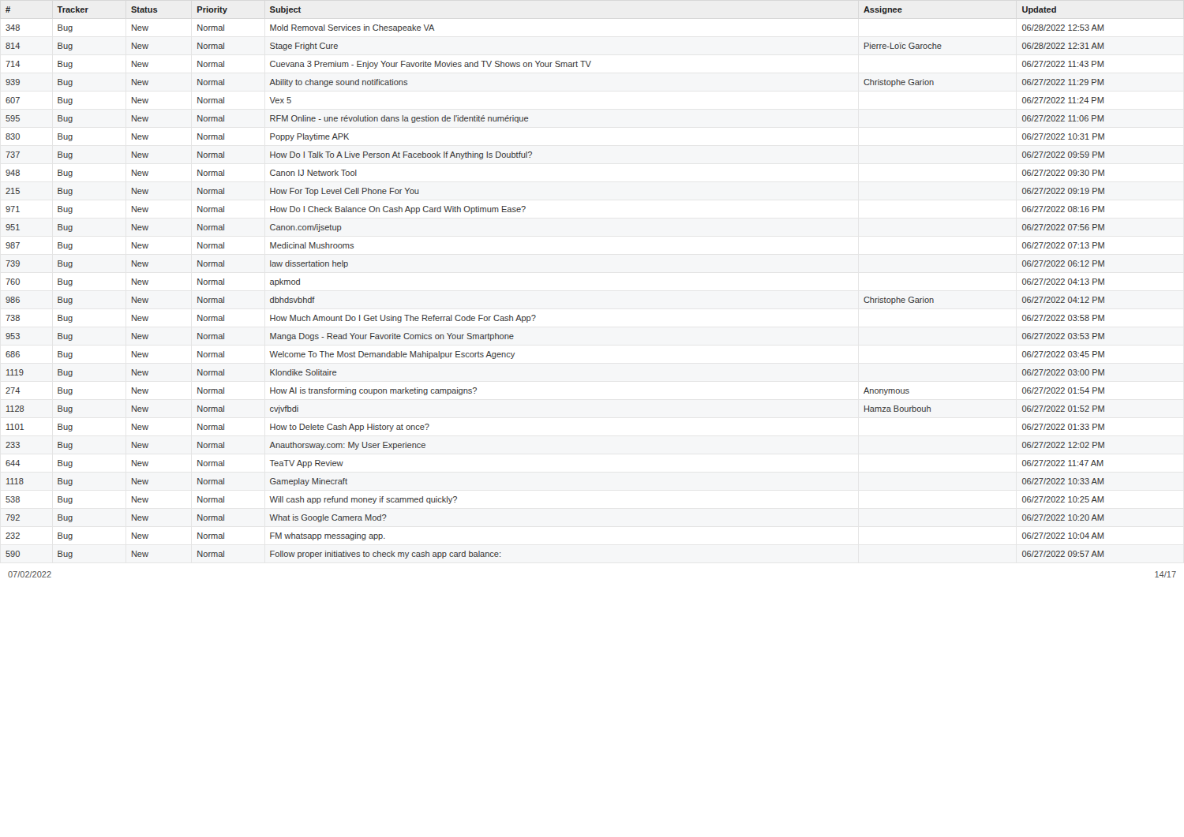| # | Tracker | Status | Priority | Subject | Assignee | Updated |
| --- | --- | --- | --- | --- | --- | --- |
| 348 | Bug | New | Normal | Mold Removal Services in Chesapeake VA | | 06/28/2022 12:53 AM |
| 814 | Bug | New | Normal | Stage Fright Cure | Pierre-Loïc Garoche | 06/28/2022 12:31 AM |
| 714 | Bug | New | Normal | Cuevana 3 Premium - Enjoy Your Favorite Movies and TV Shows on Your Smart TV | | 06/27/2022 11:43 PM |
| 939 | Bug | New | Normal | Ability to change sound notifications | Christophe Garion | 06/27/2022 11:29 PM |
| 607 | Bug | New | Normal | Vex 5 | | 06/27/2022 11:24 PM |
| 595 | Bug | New | Normal | RFM Online - une révolution dans la gestion de l'identité numérique | | 06/27/2022 11:06 PM |
| 830 | Bug | New | Normal | Poppy Playtime APK | | 06/27/2022 10:31 PM |
| 737 | Bug | New | Normal | How Do I Talk To A Live Person At Facebook If Anything Is Doubtful? | | 06/27/2022 09:59 PM |
| 948 | Bug | New | Normal | Canon IJ Network Tool | | 06/27/2022 09:30 PM |
| 215 | Bug | New | Normal | How For Top Level Cell Phone For You | | 06/27/2022 09:19 PM |
| 971 | Bug | New | Normal | How Do I Check Balance On Cash App Card With Optimum Ease? | | 06/27/2022 08:16 PM |
| 951 | Bug | New | Normal | Canon.com/ijsetup | | 06/27/2022 07:56 PM |
| 987 | Bug | New | Normal | Medicinal Mushrooms | | 06/27/2022 07:13 PM |
| 739 | Bug | New | Normal | law dissertation help | | 06/27/2022 06:12 PM |
| 760 | Bug | New | Normal | apkmod | | 06/27/2022 04:13 PM |
| 986 | Bug | New | Normal | dbhdsvbhdf | Christophe Garion | 06/27/2022 04:12 PM |
| 738 | Bug | New | Normal | How Much Amount Do I Get Using The Referral Code For Cash App? | | 06/27/2022 03:58 PM |
| 953 | Bug | New | Normal | Manga Dogs - Read Your Favorite Comics on Your Smartphone | | 06/27/2022 03:53 PM |
| 686 | Bug | New | Normal | Welcome To The Most Demandable Mahipalpur Escorts Agency | | 06/27/2022 03:45 PM |
| 1119 | Bug | New | Normal | Klondike Solitaire | | 06/27/2022 03:00 PM |
| 274 | Bug | New | Normal | How AI is transforming coupon marketing campaigns? | Anonymous | 06/27/2022 01:54 PM |
| 1128 | Bug | New | Normal | cvjvfbdi | Hamza Bourbouh | 06/27/2022 01:52 PM |
| 1101 | Bug | New | Normal | How to Delete Cash App History at once? | | 06/27/2022 01:33 PM |
| 233 | Bug | New | Normal | Anauthorsway.com: My User Experience | | 06/27/2022 12:02 PM |
| 644 | Bug | New | Normal | TeaTV App Review | | 06/27/2022 11:47 AM |
| 1118 | Bug | New | Normal | Gameplay Minecraft | | 06/27/2022 10:33 AM |
| 538 | Bug | New | Normal | Will cash app refund money if scammed quickly? | | 06/27/2022 10:25 AM |
| 792 | Bug | New | Normal | What is Google Camera Mod? | | 06/27/2022 10:20 AM |
| 232 | Bug | New | Normal | FM whatsapp messaging app. | | 06/27/2022 10:04 AM |
| 590 | Bug | New | Normal | Follow proper initiatives to check my cash app card balance: | | 06/27/2022 09:57 AM |
07/02/2022 14/17